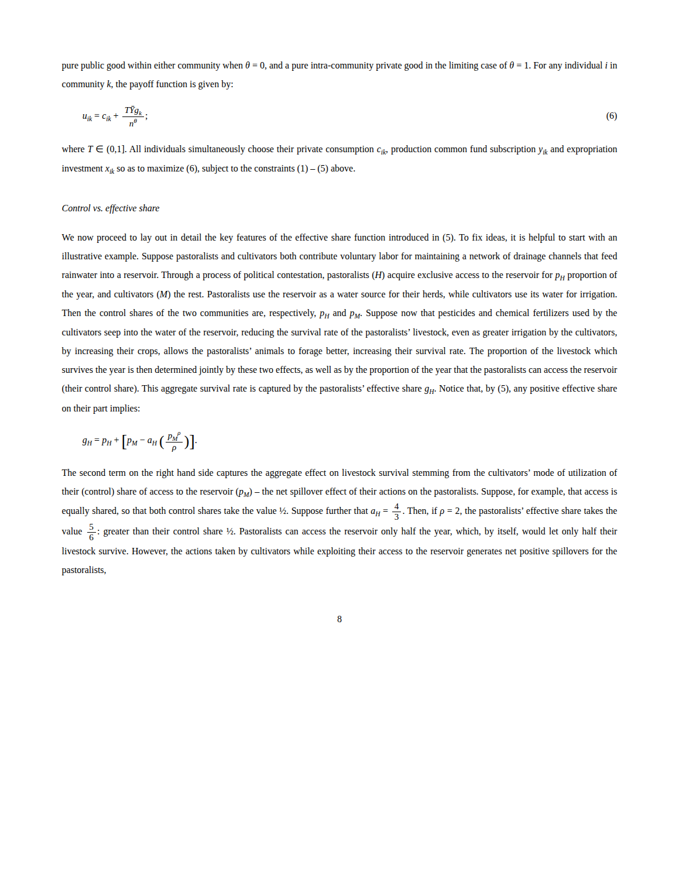pure public good within either community when θ = 0, and a pure intra-community private good in the limiting case of θ = 1. For any individual i in community k, the payoff function is given by:
uik = cik + TȲgk nθ; (6)
where T ∈ (0,1]. All individuals simultaneously choose their private consumption cik, production common fund subscription yik and expropriation investment xik so as to maximize (6), subject to the constraints (1) – (5) above.
Control vs. effective share
We now proceed to lay out in detail the key features of the effective share function introduced in (5). To fix ideas, it is helpful to start with an illustrative example. Suppose pastoralists and cultivators both contribute voluntary labor for maintaining a network of drainage channels that feed rainwater into a reservoir. Through a process of political contestation, pastoralists (H) acquire exclusive access to the reservoir for pH proportion of the year, and cultivators (M) the rest. Pastoralists use the reservoir as a water source for their herds, while cultivators use its water for irrigation. Then the control shares of the two communities are, respectively, pH and pM. Suppose now that pesticides and chemical fertilizers used by the cultivators seep into the water of the reservoir, reducing the survival rate of the pastoralists’ livestock, even as greater irrigation by the cultivators, by increasing their crops, allows the pastoralists’ animals to forage better, increasing their survival rate. The proportion of the livestock which survives the year is then determined jointly by these two effects, as well as by the proportion of the year that the pastoralists can access the reservoir (their control share). This aggregate survival rate is captured by the pastoralists’ effective share gH. Notice that, by (5), any positive effective share on their part implies:
gH = pH + [pM − aH (pMρ ρ)].
The second term on the right hand side captures the aggregate effect on livestock survival stemming from the cultivators’ mode of utilization of their (control) share of access to the reservoir (pM) – the net spillover effect of their actions on the pastoralists. Suppose, for example, that access is equally shared, so that both control shares take the value ½. Suppose further that aH = 43. Then, if ρ = 2, the pastoralists’ effective share takes the value 56: greater than their control share ½. Pastoralists can access the reservoir only half the year, which, by itself, would let only half their livestock survive. However, the actions taken by cultivators while exploiting their access to the reservoir generates net positive spillovers for the pastoralists,
8